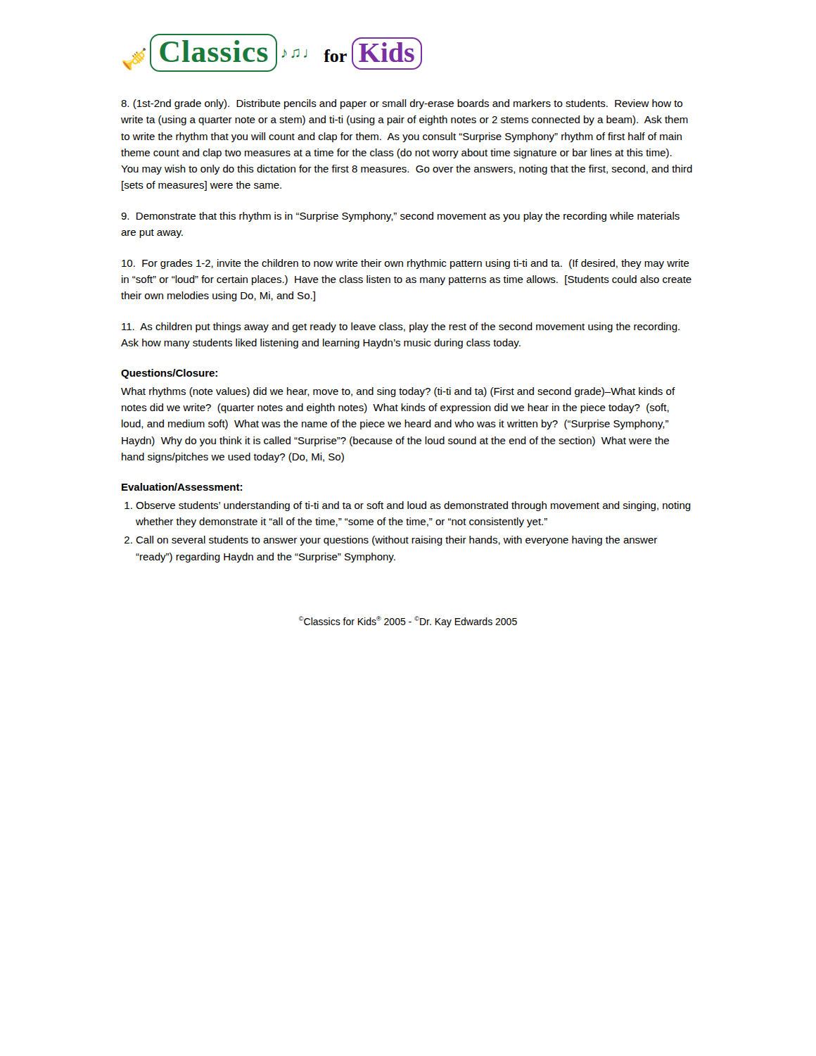🎺 Classics ♪♫♩ for Kids
8. (1st-2nd grade only). Distribute pencils and paper or small dry-erase boards and markers to students. Review how to write ta (using a quarter note or a stem) and ti-ti (using a pair of eighth notes or 2 stems connected by a beam). Ask them to write the rhythm that you will count and clap for them. As you consult “Surprise Symphony” rhythm of first half of main theme count and clap two measures at a time for the class (do not worry about time signature or bar lines at this time). You may wish to only do this dictation for the first 8 measures. Go over the answers, noting that the first, second, and third [sets of measures] were the same.
9. Demonstrate that this rhythm is in “Surprise Symphony,” second movement as you play the recording while materials are put away.
10. For grades 1-2, invite the children to now write their own rhythmic pattern using ti-ti and ta. (If desired, they may write in “soft” or “loud” for certain places.) Have the class listen to as many patterns as time allows. [Students could also create their own melodies using Do, Mi, and So.]
11. As children put things away and get ready to leave class, play the rest of the second movement using the recording. Ask how many students liked listening and learning Haydn’s music during class today.
Questions/Closure:
What rhythms (note values) did we hear, move to, and sing today? (ti-ti and ta) (First and second grade)–What kinds of notes did we write? (quarter notes and eighth notes) What kinds of expression did we hear in the piece today? (soft, loud, and medium soft) What was the name of the piece we heard and who was it written by? (“Surprise Symphony,” Haydn) Why do you think it is called “Surprise”? (because of the loud sound at the end of the section) What were the hand signs/pitches we used today? (Do, Mi, So)
Evaluation/Assessment:
Observe students’ understanding of ti-ti and ta or soft and loud as demonstrated through movement and singing, noting whether they demonstrate it “all of the time,” “some of the time,” or “not consistently yet.”
Call on several students to answer your questions (without raising their hands, with everyone having the answer “ready”) regarding Haydn and the “Surprise” Symphony.
©Classics for Kids® 2005 - ©Dr. Kay Edwards 2005